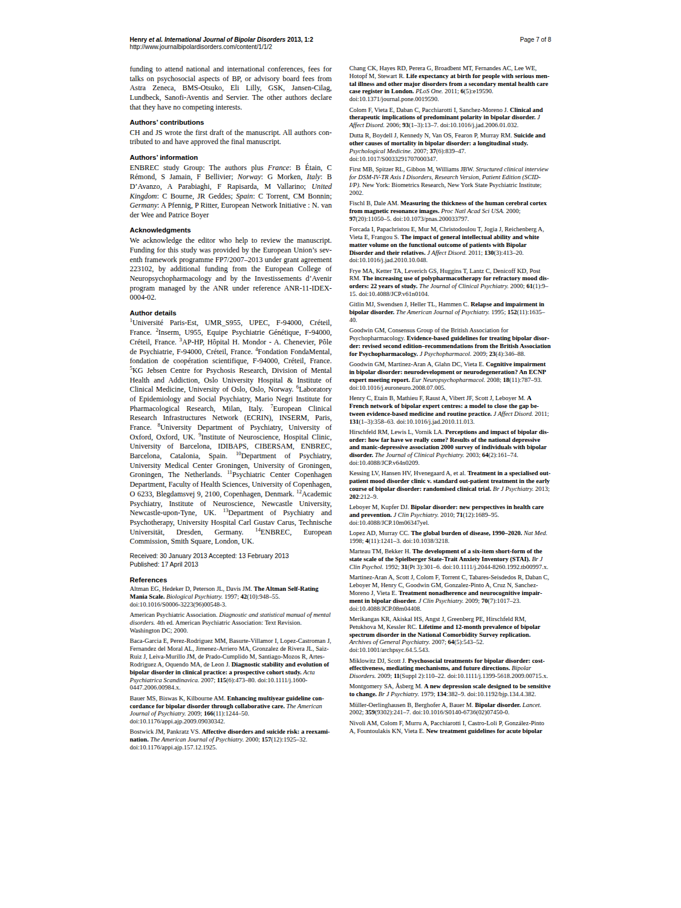Henry et al. International Journal of Bipolar Disorders 2013, 1:2
http://www.journalbipolardisorders.com/content/1/1/2
Page 7 of 8
funding to attend national and international conferences, fees for talks on psychosocial aspects of BP, or advisory board fees from Astra Zeneca, BMS-Otsuko, Eli Lilly, GSK, Jansen-Cilag, Lundbeck, Sanofi-Aventis and Servier. The other authors declare that they have no competing interests.
Authors’ contributions
CH and JS wrote the first draft of the manuscript. All authors contributed to and have approved the final manuscript.
Authors’ information
ENBREC study Group: The authors plus France: B Étain, C Rémond, S Jamain, F Bellivier; Norway: G Morken, Italy: B D’Avanzo, A Parabiaghi, F Rapisarda, M Vallarino; United Kingdom: C Bourne, JR Geddes; Spain: C Torrent, CM Bonnin; Germany: A Pfennig, P Ritter, European Network Initiative : N. van der Wee and Patrice Boyer
Acknowledgments
We acknowledge the editor who help to review the manuscript. Funding for this study was provided by the European Union’s seventh framework programme FP7/2007–2013 under grant agreement 223102, by additional funding from the European College of Neuropsychopharmacology and by the Investissements d’Avenir program managed by the ANR under reference ANR-11-IDEX-0004-02.
Author details
1 Université Paris-Est, UMR_S955, UPEC, F-94000, Créteil, France. 2 Inserm, U955, Equipe Psychiatrie Génétique, F-94000, Créteil, France. 3 AP-HP, Hôpital H. Mondor - A. Chenevier, Pôle de Psychiatrie, F-94000, Créteil, France. 4 Fondation FondaMental, fondation de coopération scientifique, F-94000, Créteil, France. 5 KG Jebsen Centre for Psychosis Research, Division of Mental Health and Addiction, Oslo University Hospital & Institute of Clinical Medicine, University of Oslo, Oslo, Norway. 6 Laboratory of Epidemiology and Social Psychiatry, Mario Negri Institute for Pharmacological Research, Milan, Italy. 7 European Clinical Research Infrastructures Network (ECRIN), INSERM, Paris, France. 8 University Department of Psychiatry, University of Oxford, Oxford, UK. 9 Institute of Neuroscience, Hospital Clinic, University of Barcelona, IDIBAPS, CIBERSAM, ENBREC, Barcelona, Catalonia, Spain. 10 Department of Psychiatry, University Medical Center Groningen, University of Groningen, Groningen, The Netherlands. 11 Psychiatric Center Copenhagen Department, Faculty of Health Sciences, University of Copenhagen, O 6233, Blegdamsvej 9, 2100, Copenhagen, Denmark. 12 Academic Psychiatry, Institute of Neuroscience, Newcastle University, Newcastle-upon-Tyne, UK. 13 Department of Psychiatry and Psychotherapy, University Hospital Carl Gustav Carus, Technische Universität, Dresden, Germany. 14 ENBREC, European Commission, Smith Square, London, UK.
Received: 30 January 2013 Accepted: 13 February 2013
Published: 17 April 2013
References
Altman EG, Hedeker D, Peterson JL, Davis JM. The Altman Self-Rating Mania Scale. Biological Psychiatry. 1997; 42(10):948–55. doi:10.1016/S0006-3223(96)00548-3.
American Psychiatric Association. Diagnostic and statistical manual of mental disorders. 4th ed. American Psychiatric Association: Text Revision. Washington DC; 2000.
Baca-Garcia E, Perez-Rodriguez MM, Basurte-Villamor I, Lopez-Castroman J, Fernandez del Moral AL, Jimenez-Arriero MA, Gronzalez de Rivera JL, Saiz-Ruiz J, Leiva-Murillo JM, de Prado-Cumplido M, Santiago-Mozos R, Artes-Rodriguez A, Oquendo MA, de Leon J. Diagnostic stability and evolution of bipolar disorder in clinical practice: a prospective cohort study. Acta Psychiatrica Scandinavica. 2007; 115(6):473–80. doi:10.1111/j.1600-0447.2006.00984.x.
Bauer MS, Biswas K, Kilbourne AM. Enhancing multiyear guideline concordance for bipolar disorder through collaborative care. The American Journal of Psychiatry. 2009; 166(11):1244–50. doi:10.1176/appi.ajp.2009.09030342.
Bostwick JM, Pankratz VS. Affective disorders and suicide risk: a reexamination. The American Journal of Psychiatry. 2000; 157(12):1925–32. doi:10.1176/appi.ajp.157.12.1925.
Chang CK, Hayes RD, Perera G, Broadbent MT, Fernandes AC, Lee WE, Hotopf M, Stewart R. Life expectancy at birth for people with serious mental illness and other major disorders from a secondary mental health care case register in London. PLoS One. 2011; 6(5):e19590. doi:10.1371/journal.pone.0019590.
Colom F, Vieta E, Daban C, Pacchiarotti I, Sanchez-Moreno J. Clinical and therapeutic implications of predominant polarity in bipolar disorder. J Affect Disord. 2006; 93(1–3):13–7. doi:10.1016/j.jad.2006.01.032.
Dutta R, Boydell J, Kennedy N, Van OS, Fearon P, Murray RM. Suicide and other causes of mortality in bipolar disorder: a longitudinal study. Psychological Medicine. 2007; 37(6):839–47. doi:10.1017/S0033291707000347.
First MB, Spitzer RL, Gibbon M, Williams JBW. Structured clinical interview for DSM-IV-TR Axis I Disorders, Research Version, Patient Edition (SCID-I/P). New York: Biometrics Research, New York State Psychiatric Institute; 2002.
Fischl B, Dale AM. Measuring the thickness of the human cerebral cortex from magnetic resonance images. Proc Natl Acad Sci USA. 2000; 97(20):11050–5. doi:10.1073/pnas.200033797.
Forcada I, Papachristou E, Mur M, Christodoulou T, Jogia J, Reichenberg A, Vieta E, Frangou S. The impact of general intellectual ability and white matter volume on the functional outcome of patients with Bipolar Disorder and their relatives. J Affect Disord. 2011; 130(3):413–20. doi:10.1016/j.jad.2010.10.048.
Frye MA, Ketter TA, Leverich GS, Huggins T, Lantz C, Denicoff KD, Post RM. The increasing use of polypharmacotherapy for refractory mood disorders: 22 years of study. The Journal of Clinical Psychiatry. 2000; 61(1):9–15. doi:10.4088/JCP.v61n0104.
Gitlin MJ, Swendsen J, Heller TL, Hammen C. Relapse and impairment in bipolar disorder. The American Journal of Psychiatry. 1995; 152(11):1635–40.
Goodwin GM, Consensus Group of the British Association for Psychopharmacology. Evidence-based guidelines for treating bipolar disorder: revised second edition–recommendations from the British Association for Psychopharmacology. J Psychopharmacol. 2009; 23(4):346–88.
Goodwin GM, Martinez-Aran A, Glahn DC, Vieta E. Cognitive impairment in bipolar disorder: neurodevelopment or neurodegeneration? An ECNP expert meeting report. Eur Neuropsychopharmacol. 2008; 18(11):787–93. doi:10.1016/j.euroneuro.2008.07.005.
Henry C, Etain B, Mathieu F, Raust A, Vibert JF, Scott J, Leboyer M. A French network of bipolar expert centres: a model to close the gap between evidence-based medicine and routine practice. J Affect Disord. 2011; 131(1–3):358–63. doi:10.1016/j.jad.2010.11.013.
Hirschfeld RM, Lewis L, Vornik LA. Perceptions and impact of bipolar disorder: how far have we really come? Results of the national depressive and manic-depressive association 2000 survey of individuals with bipolar disorder. The Journal of Clinical Psychiatry. 2003; 64(2):161–74. doi:10.4088/JCP.v64n0209.
Kessing LV, Hansen HV, Hvenegaard A, et al. Treatment in a specialised out-patient mood disorder clinic v. standard out-patient treatment in the early course of bipolar disorder: randomised clinical trial. Br J Psychiatry. 2013; 202:212–9.
Leboyer M, Kupfer DJ. Bipolar disorder: new perspectives in health care and prevention. J Clin Psychiatry. 2010; 71(12):1689–95. doi:10.4088/JCP.10m06347yel.
Lopez AD, Murray CC. The global burden of disease, 1990–2020. Nat Med. 1998; 4(11):1241–3. doi:10.1038/3218.
Marteau TM, Bekker H. The development of a six-item short-form of the state scale of the Spielberger State-Trait Anxiety Inventory (STAI). Br J Clin Psychol. 1992; 31(Pt 3):301–6. doi:10.1111/j.2044-8260.1992.tb00997.x.
Martinez-Aran A, Scott J, Colom F, Torrent C, Tabares-Seisdedos R, Daban C, Leboyer M, Henry C, Goodwin GM, Gonzalez-Pinto A, Cruz N, Sanchez-Moreno J, Vieta E. Treatment nonadherence and neurocognitive impairment in bipolar disorder. J Clin Psychiatry. 2009; 70(7):1017–23. doi:10.4088/JCP.08m04408.
Merikangas KR, Akiskal HS, Angst J, Greenberg PE, Hirschfeld RM, Petukhova M, Kessler RC. Lifetime and 12-month prevalence of bipolar spectrum disorder in the National Comorbidity Survey replication. Archives of General Psychiatry. 2007; 64(5):543–52. doi:10.1001/archpsyc.64.5.543.
Miklowitz DJ, Scott J. Psychosocial treatments for bipolar disorder: cost-effectiveness, mediating mechanisms, and future directions. Bipolar Disorders. 2009; 11(Suppl 2):110–22. doi:10.1111/j.1399-5618.2009.00715.x.
Montgomery SA, Åsberg M. A new depression scale designed to be sensitive to change. Br J Psychiatry. 1979; 134:382–9. doi:10.1192/bjp.134.4.382.
Müller-Oerlinghausen B, Berghofer A, Bauer M. Bipolar disorder. Lancet. 2002; 359(9302):241–7. doi:10.1016/S0140-6736(02)07450-0.
Nivoli AM, Colom F, Murru A, Pacchiarotti I, Castro-Loli P, González-Pinto A, Fountoulakis KN, Vieta E. New treatment guidelines for acute bipolar